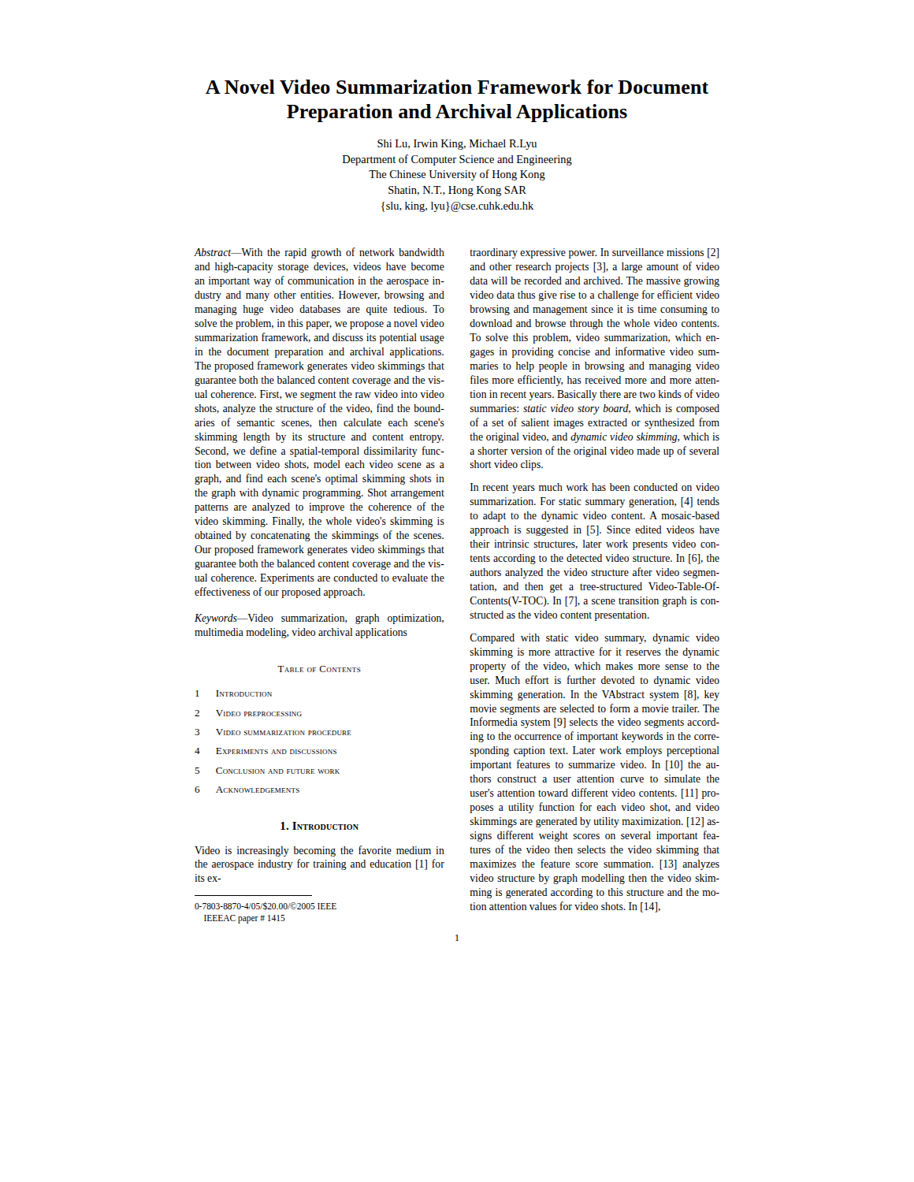A Novel Video Summarization Framework for Document
Preparation and Archival Applications
Shi Lu, Irwin King, Michael R.Lyu
Department of Computer Science and Engineering
The Chinese University of Hong Kong
Shatin, N.T., Hong Kong SAR
{slu, king, lyu}@cse.cuhk.edu.hk
Abstract—With the rapid growth of network bandwidth and high-capacity storage devices, videos have become an important way of communication in the aerospace industry and many other entities. However, browsing and managing huge video databases are quite tedious. To solve the problem, in this paper, we propose a novel video summarization framework, and discuss its potential usage in the document preparation and archival applications. The proposed framework generates video skimmings that guarantee both the balanced content coverage and the visual coherence. First, we segment the raw video into video shots, analyze the structure of the video, find the boundaries of semantic scenes, then calculate each scene's skimming length by its structure and content entropy. Second, we define a spatial-temporal dissimilarity function between video shots, model each video scene as a graph, and find each scene's optimal skimming shots in the graph with dynamic programming. Shot arrangement patterns are analyzed to improve the coherence of the video skimming. Finally, the whole video's skimming is obtained by concatenating the skimmings of the scenes. Our proposed framework generates video skimmings that guarantee both the balanced content coverage and the visual coherence. Experiments are conducted to evaluate the effectiveness of our proposed approach.
Keywords—Video summarization, graph optimization, multimedia modeling, video archival applications
Table of Contents
1 Introduction
2 Video preprocessing
3 Video summarization procedure
4 Experiments and discussions
5 Conclusion and future work
6 Acknowledgements
1. Introduction
Video is increasingly becoming the favorite medium in the aerospace industry for training and education [1] for its ex-
0-7803-8870-4/05/$20.00/©2005 IEEE
IEEEAC paper # 1415
traordinary expressive power. In surveillance missions [2] and other research projects [3], a large amount of video data will be recorded and archived. The massive growing video data thus give rise to a challenge for efficient video browsing and management since it is time consuming to download and browse through the whole video contents. To solve this problem, video summarization, which engages in providing concise and informative video summaries to help people in browsing and managing video files more efficiently, has received more and more attention in recent years. Basically there are two kinds of video summaries: static video story board, which is composed of a set of salient images extracted or synthesized from the original video, and dynamic video skimming, which is a shorter version of the original video made up of several short video clips.
In recent years much work has been conducted on video summarization. For static summary generation, [4] tends to adapt to the dynamic video content. A mosaic-based approach is suggested in [5]. Since edited videos have their intrinsic structures, later work presents video contents according to the detected video structure. In [6], the authors analyzed the video structure after video segmentation, and then get a tree-structured Video-Table-Of-Contents(V-TOC). In [7], a scene transition graph is constructed as the video content presentation.
Compared with static video summary, dynamic video skimming is more attractive for it reserves the dynamic property of the video, which makes more sense to the user. Much effort is further devoted to dynamic video skimming generation. In the VAbstract system [8], key movie segments are selected to form a movie trailer. The Informedia system [9] selects the video segments according to the occurrence of important keywords in the corresponding caption text. Later work employs perceptional important features to summarize video. In [10] the authors construct a user attention curve to simulate the user's attention toward different video contents. [11] proposes a utility function for each video shot, and video skimmings are generated by utility maximization. [12] assigns different weight scores on several important features of the video then selects the video skimming that maximizes the feature score summation. [13] analyzes video structure by graph modelling then the video skimming is generated according to this structure and the motion attention values for video shots. In [14],
1